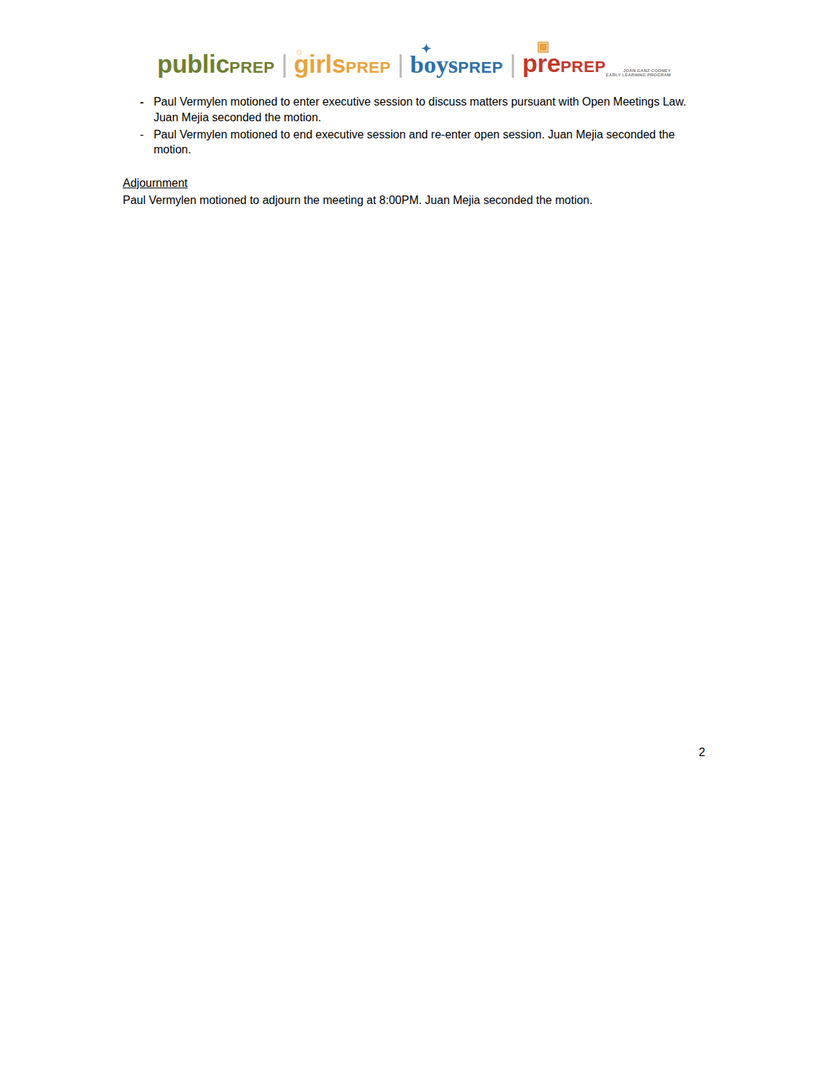public PREP | ☼girls PREP | ✦boys PREP | ▣pre PREP JOAN GANZ COONEY
EARLY LEARNING PROGRAM
Paul Vermylen motioned to enter executive session to discuss matters pursuant with Open Meetings Law. Juan Mejia seconded the motion.
Paul Vermylen motioned to end executive session and re-enter open session. Juan Mejia seconded the motion.
Adjournment
Paul Vermylen motioned to adjourn the meeting at 8:00PM. Juan Mejia seconded the motion.
2